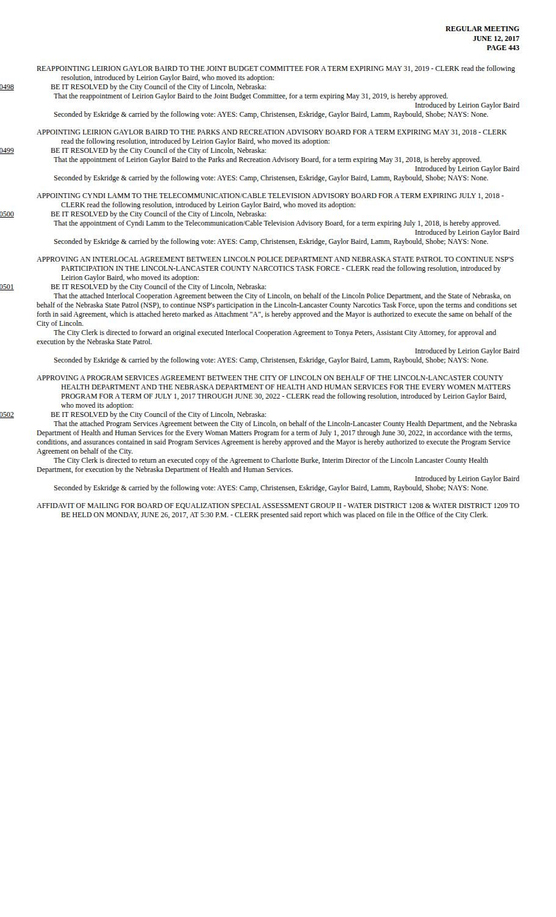REGULAR MEETING
JUNE 12, 2017
PAGE 443
REAPPOINTING LEIRION GAYLOR BAIRD TO THE JOINT BUDGET COMMITTEE FOR A TERM EXPIRING MAY 31, 2019 - CLERK read the following resolution, introduced by Leirion Gaylor Baird, who moved its adoption:
A-90498 BE IT RESOLVED by the City Council of the City of Lincoln, Nebraska:
That the reappointment of Leirion Gaylor Baird to the Joint Budget Committee, for a term expiring May 31, 2019, is hereby approved.
Introduced by Leirion Gaylor Baird
Seconded by Eskridge & carried by the following vote: AYES: Camp, Christensen, Eskridge, Gaylor Baird, Lamm, Raybould, Shobe; NAYS: None.
APPOINTING LEIRION GAYLOR BAIRD TO THE PARKS AND RECREATION ADVISORY BOARD FOR A TERM EXPIRING MAY 31, 2018 - CLERK read the following resolution, introduced by Leirion Gaylor Baird, who moved its adoption:
A-90499 BE IT RESOLVED by the City Council of the City of Lincoln, Nebraska:
That the appointment of Leirion Gaylor Baird to the Parks and Recreation Advisory Board, for a term expiring May 31, 2018, is hereby approved.
Introduced by Leirion Gaylor Baird
Seconded by Eskridge & carried by the following vote: AYES: Camp, Christensen, Eskridge, Gaylor Baird, Lamm, Raybould, Shobe; NAYS: None.
APPOINTING CYNDI LAMM TO THE TELECOMMUNICATION/CABLE TELEVISION ADVISORY BOARD FOR A TERM EXPIRING JULY 1, 2018 - CLERK read the following resolution, introduced by Leirion Gaylor Baird, who moved its adoption:
A-90500 BE IT RESOLVED by the City Council of the City of Lincoln, Nebraska:
That the appointment of Cyndi Lamm to the Telecommunication/Cable Television Advisory Board, for a term expiring July 1, 2018, is hereby approved.
Introduced by Leirion Gaylor Baird
Seconded by Eskridge & carried by the following vote: AYES: Camp, Christensen, Eskridge, Gaylor Baird, Lamm, Raybould, Shobe; NAYS: None.
APPROVING AN INTERLOCAL AGREEMENT BETWEEN LINCOLN POLICE DEPARTMENT AND NEBRASKA STATE PATROL TO CONTINUE NSP'S PARTICIPATION IN THE LINCOLN-LANCASTER COUNTY NARCOTICS TASK FORCE - CLERK read the following resolution, introduced by Leirion Gaylor Baird, who moved its adoption:
A-90501 BE IT RESOLVED by the City Council of the City of Lincoln, Nebraska:
That the attached Interlocal Cooperation Agreement between the City of Lincoln, on behalf of the Lincoln Police Department, and the State of Nebraska, on behalf of the Nebraska State Patrol (NSP), to continue NSP's participation in the Lincoln-Lancaster County Narcotics Task Force, upon the terms and conditions set forth in said Agreement, which is attached hereto marked as Attachment "A", is hereby approved and the Mayor is authorized to execute the same on behalf of the City of Lincoln.
The City Clerk is directed to forward an original executed Interlocal Cooperation Agreement to Tonya Peters, Assistant City Attorney, for approval and execution by the Nebraska State Patrol.
Introduced by Leirion Gaylor Baird
Seconded by Eskridge & carried by the following vote: AYES: Camp, Christensen, Eskridge, Gaylor Baird, Lamm, Raybould, Shobe; NAYS: None.
APPROVING A PROGRAM SERVICES AGREEMENT BETWEEN THE CITY OF LINCOLN ON BEHALF OF THE LINCOLN-LANCASTER COUNTY HEALTH DEPARTMENT AND THE NEBRASKA DEPARTMENT OF HEALTH AND HUMAN SERVICES FOR THE EVERY WOMEN MATTERS PROGRAM FOR A TERM OF JULY 1, 2017 THROUGH JUNE 30, 2022 - CLERK read the following resolution, introduced by Leirion Gaylor Baird, who moved its adoption:
A-90502 BE IT RESOLVED by the City Council of the City of Lincoln, Nebraska:
That the attached Program Services Agreement between the City of Lincoln, on behalf of the Lincoln-Lancaster County Health Department, and the Nebraska Department of Health and Human Services for the Every Woman Matters Program for a term of July 1, 2017 through June 30, 2022, in accordance with the terms, conditions, and assurances contained in said Program Services Agreement is hereby approved and the Mayor is hereby authorized to execute the Program Service Agreement on behalf of the City.
The City Clerk is directed to return an executed copy of the Agreement to Charlotte Burke, Interim Director of the Lincoln Lancaster County Health Department, for execution by the Nebraska Department of Health and Human Services.
Introduced by Leirion Gaylor Baird
Seconded by Eskridge & carried by the following vote: AYES: Camp, Christensen, Eskridge, Gaylor Baird, Lamm, Raybould, Shobe; NAYS: None.
AFFIDAVIT OF MAILING FOR BOARD OF EQUALIZATION SPECIAL ASSESSMENT GROUP II - WATER DISTRICT 1208 & WATER DISTRICT 1209 TO BE HELD ON MONDAY, JUNE 26, 2017, AT 5:30 P.M. - CLERK presented said report which was placed on file in the Office of the City Clerk.